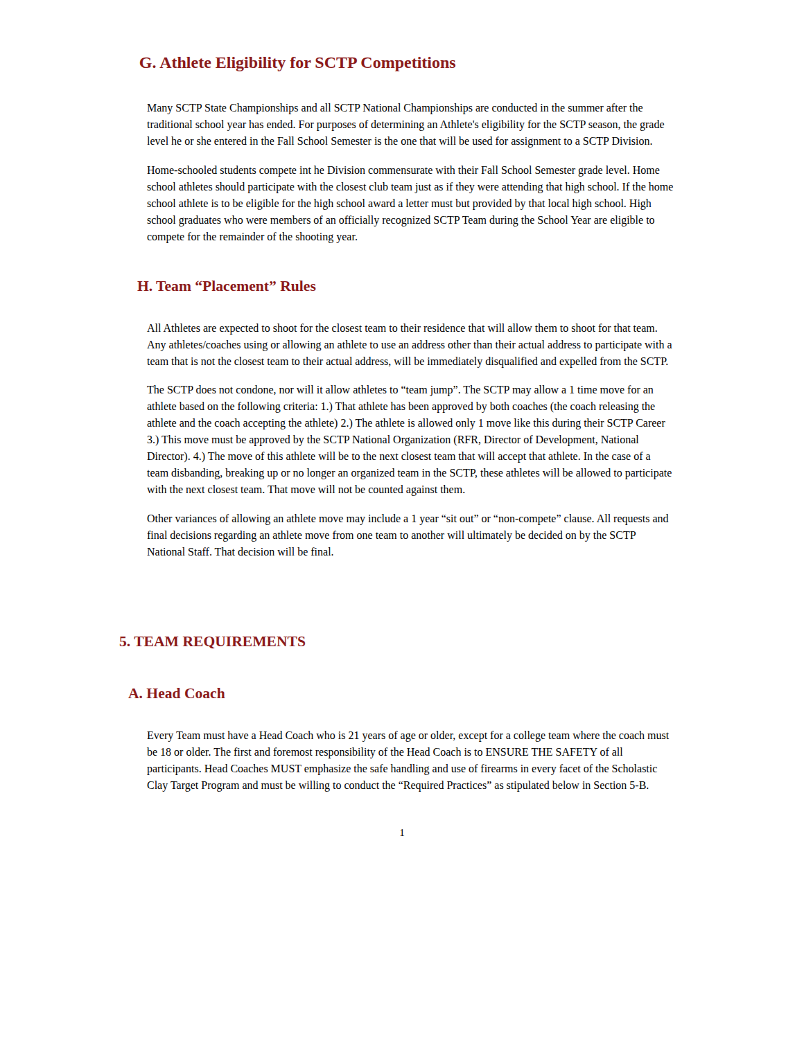G. Athlete Eligibility for SCTP Competitions
Many SCTP State Championships and all SCTP National Championships are conducted in the summer after the traditional school year has ended. For purposes of determining an Athlete's eligibility for the SCTP season, the grade level he or she entered in the Fall School Semester is the one that will be used for assignment to a SCTP Division.
Home-schooled students compete int he Division commensurate with their Fall School Semester grade level. Home school athletes should participate with the closest club team just as if they were attending that high school. If the home school athlete is to be eligible for the high school award a letter must but provided by that local high school. High school graduates who were members of an officially recognized SCTP Team during the School Year are eligible to compete for the remainder of the shooting year.
H. Team “Placement” Rules
All Athletes are expected to shoot for the closest team to their residence that will allow them to shoot for that team. Any athletes/coaches using or allowing an athlete to use an address other than their actual address to participate with a team that is not the closest team to their actual address, will be immediately disqualified and expelled from the SCTP.
The SCTP does not condone, nor will it allow athletes to “team jump”. The SCTP may allow a 1 time move for an athlete based on the following criteria: 1.) That athlete has been approved by both coaches (the coach releasing the athlete and the coach accepting the athlete) 2.) The athlete is allowed only 1 move like this during their SCTP Career 3.) This move must be approved by the SCTP National Organization (RFR, Director of Development, National Director). 4.) The move of this athlete will be to the next closest team that will accept that athlete. In the case of a team disbanding, breaking up or no longer an organized team in the SCTP, these athletes will be allowed to participate with the next closest team. That move will not be counted against them.
Other variances of allowing an athlete move may include a 1 year “sit out” or “non-compete” clause. All requests and final decisions regarding an athlete move from one team to another will ultimately be decided on by the SCTP National Staff. That decision will be final.
5. TEAM REQUIREMENTS
A. Head Coach
Every Team must have a Head Coach who is 21 years of age or older, except for a college team where the coach must be 18 or older. The first and foremost responsibility of the Head Coach is to ENSURE THE SAFETY of all participants. Head Coaches MUST emphasize the safe handling and use of firearms in every facet of the Scholastic Clay Target Program and must be willing to conduct the “Required Practices” as stipulated below in Section 5-B.
1